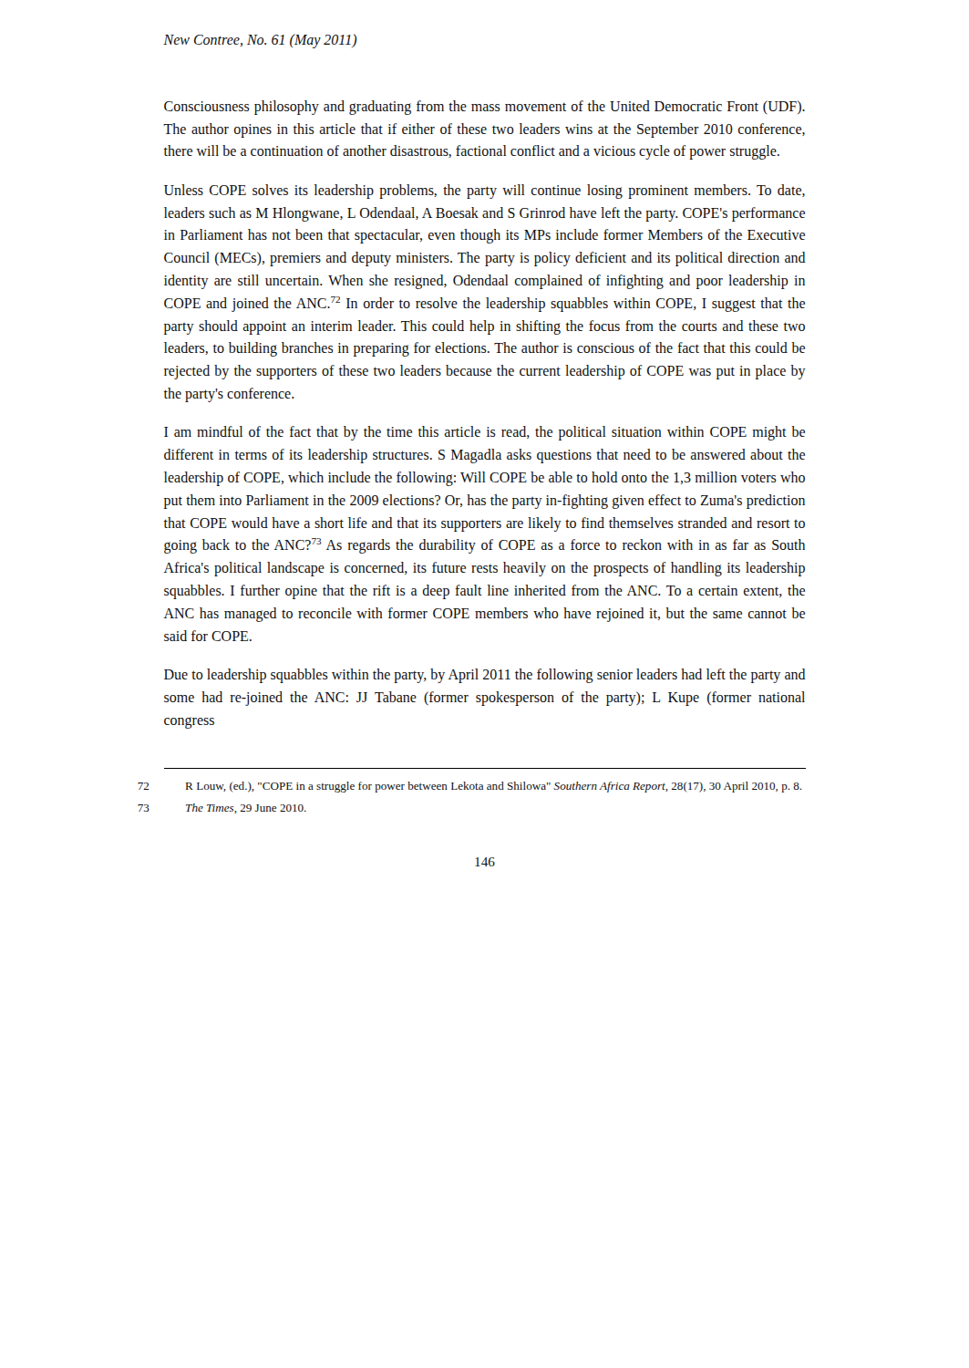New Contree, No. 61 (May 2011)
Consciousness philosophy and graduating from the mass movement of the United Democratic Front (UDF). The author opines in this article that if either of these two leaders wins at the September 2010 conference, there will be a continuation of another disastrous, factional conflict and a vicious cycle of power struggle.
Unless COPE solves its leadership problems, the party will continue losing prominent members. To date, leaders such as M Hlongwane, L Odendaal, A Boesak and S Grinrod have left the party. COPE's performance in Parliament has not been that spectacular, even though its MPs include former Members of the Executive Council (MECs), premiers and deputy ministers. The party is policy deficient and its political direction and identity are still uncertain. When she resigned, Odendaal complained of infighting and poor leadership in COPE and joined the ANC.72 In order to resolve the leadership squabbles within COPE, I suggest that the party should appoint an interim leader. This could help in shifting the focus from the courts and these two leaders, to building branches in preparing for elections. The author is conscious of the fact that this could be rejected by the supporters of these two leaders because the current leadership of COPE was put in place by the party's conference.
I am mindful of the fact that by the time this article is read, the political situation within COPE might be different in terms of its leadership structures. S Magadla asks questions that need to be answered about the leadership of COPE, which include the following: Will COPE be able to hold onto the 1,3 million voters who put them into Parliament in the 2009 elections? Or, has the party in-fighting given effect to Zuma's prediction that COPE would have a short life and that its supporters are likely to find themselves stranded and resort to going back to the ANC?73 As regards the durability of COPE as a force to reckon with in as far as South Africa's political landscape is concerned, its future rests heavily on the prospects of handling its leadership squabbles. I further opine that the rift is a deep fault line inherited from the ANC. To a certain extent, the ANC has managed to reconcile with former COPE members who have rejoined it, but the same cannot be said for COPE.
Due to leadership squabbles within the party, by April 2011 the following senior leaders had left the party and some had re-joined the ANC: JJ Tabane (former spokesperson of the party); L Kupe (former national congress
72 R Louw, (ed.), "COPE in a struggle for power between Lekota and Shilowa" Southern Africa Report, 28(17), 30 April 2010, p. 8.
73 The Times, 29 June 2010.
146